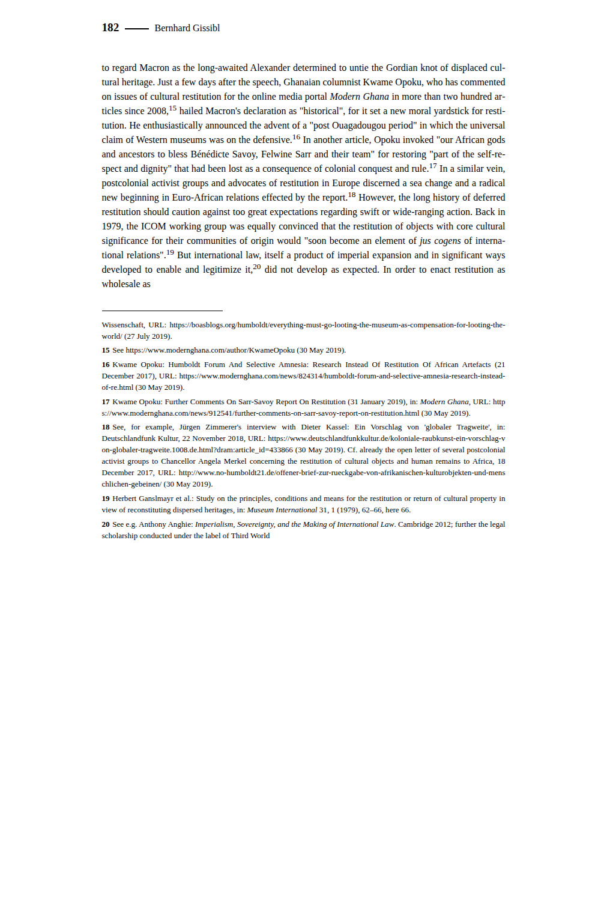182 Bernhard Gissibl
to regard Macron as the long-awaited Alexander determined to untie the Gordian knot of displaced cultural heritage. Just a few days after the speech, Ghanaian columnist Kwame Opoku, who has commented on issues of cultural restitution for the online media portal Modern Ghana in more than two hundred articles since 2008,15 hailed Macron's declaration as "historical", for it set a new moral yardstick for restitution. He enthusiastically announced the advent of a "post Ouagadougou period" in which the universal claim of Western museums was on the defensive.16 In another article, Opoku invoked "our African gods and ancestors to bless Bénédicte Savoy, Felwine Sarr and their team" for restoring "part of the self-respect and dignity" that had been lost as a consequence of colonial conquest and rule.17 In a similar vein, postcolonial activist groups and advocates of restitution in Europe discerned a sea change and a radical new beginning in Euro-African relations effected by the report.18 However, the long history of deferred restitution should caution against too great expectations regarding swift or wide-ranging action. Back in 1979, the ICOM working group was equally convinced that the restitution of objects with core cultural significance for their communities of origin would "soon become an element of jus cogens of international relations".19 But international law, itself a product of imperial expansion and in significant ways developed to enable and legitimize it,20 did not develop as expected. In order to enact restitution as wholesale as
Wissenschaft, URL: https://boasblogs.org/humboldt/everything-must-go-looting-the-museum-as-compensation-for-looting-the-world/ (27 July 2019).
15 See https://www.modernghana.com/author/KwameOpoku (30 May 2019).
16 Kwame Opoku: Humboldt Forum And Selective Amnesia: Research Instead Of Restitution Of African Artefacts (21 December 2017), URL: https://www.modernghana.com/news/824314/humboldt-forum-and-selective-amnesia-research-instead-of-re.html (30 May 2019).
17 Kwame Opoku: Further Comments On Sarr-Savoy Report On Restitution (31 January 2019), in: Modern Ghana, URL: https://www.modernghana.com/news/912541/further-comments-on-sarr-savoy-report-on-restitution.html (30 May 2019).
18 See, for example, Jürgen Zimmerer's interview with Dieter Kassel: Ein Vorschlag von 'globaler Tragweite', in: Deutschlandfunk Kultur, 22 November 2018, URL: https://www.deutschlandfunkkultur.de/koloniale-raubkunst-ein-vorschlag-von-globaler-tragweite.1008.de.html?dram:article_id=433866 (30 May 2019). Cf. already the open letter of several postcolonial activist groups to Chancellor Angela Merkel concerning the restitution of cultural objects and human remains to Africa, 18 December 2017, URL: http://www.no-humboldt21.de/offener-brief-zur-rueckgabe-von-afrikanischen-kulturobjekten-und-menschlichen-gebeinen/ (30 May 2019).
19 Herbert Ganslmayr et al.: Study on the principles, conditions and means for the restitution or return of cultural property in view of reconstituting dispersed heritages, in: Museum International 31, 1 (1979), 62–66, here 66.
20 See e.g. Anthony Anghie: Imperialism, Sovereignty, and the Making of International Law. Cambridge 2012; further the legal scholarship conducted under the label of Third World